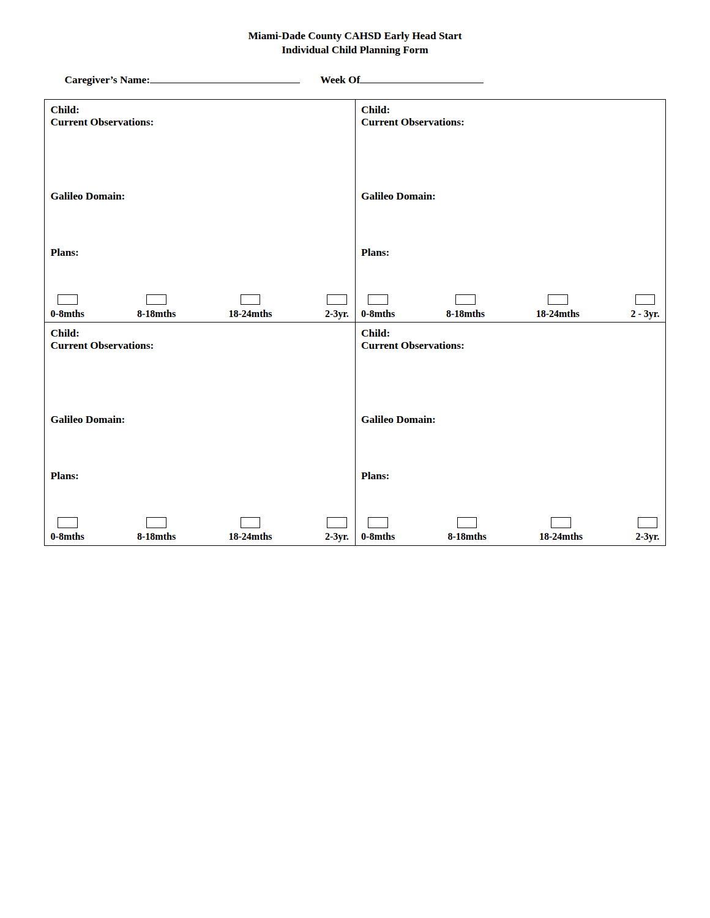Miami-Dade County CAHSD Early Head Start Individual Child Planning Form
Caregiver’s Name: Week Of
| Child: Current Observations: Galileo Domain: Plans: 0-8mths 8-18mths 18-24mths 2-3yr. | Child: Current Observations: Galileo Domain: Plans: 0-8mths 8-18mths 18-24mths 2 - 3yr. |
| Child: Current Observations: Galileo Domain: Plans: 0-8mths 8-18mths 18-24mths 2-3yr. | Child: Current Observations: Galileo Domain: Plans: 0-8mths 8-18mths 18-24mths 2-3yr. |